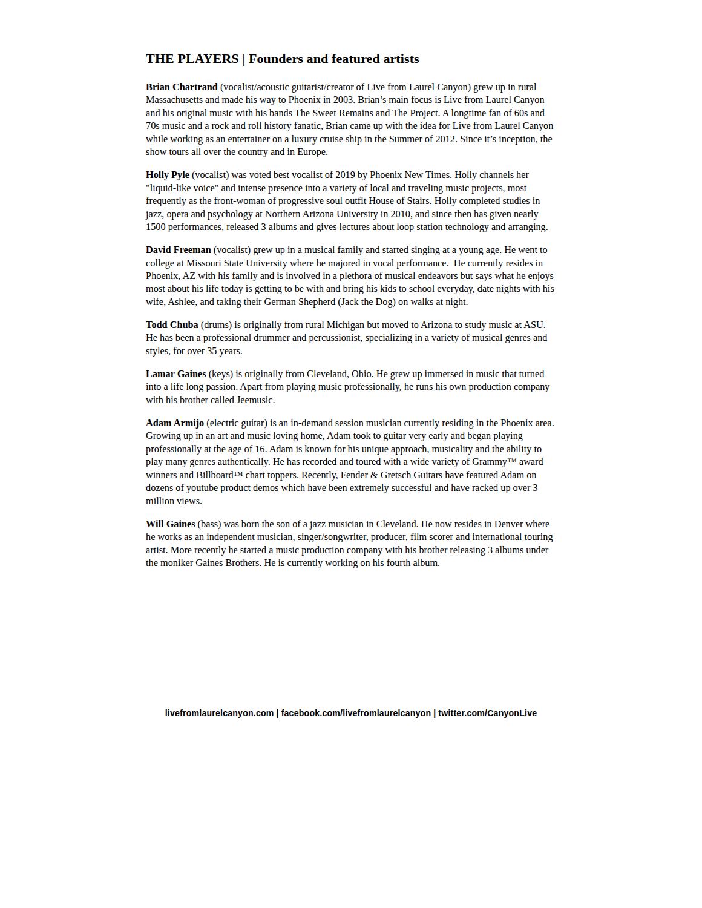THE PLAYERS | Founders and featured artists
Brian Chartrand (vocalist/acoustic guitarist/creator of Live from Laurel Canyon) grew up in rural Massachusetts and made his way to Phoenix in 2003. Brian’s main focus is Live from Laurel Canyon and his original music with his bands The Sweet Remains and The Project. A longtime fan of 60s and 70s music and a rock and roll history fanatic, Brian came up with the idea for Live from Laurel Canyon while working as an entertainer on a luxury cruise ship in the Summer of 2012. Since it’s inception, the show tours all over the country and in Europe.
Holly Pyle (vocalist) was voted best vocalist of 2019 by Phoenix New Times. Holly channels her "liquid-like voice" and intense presence into a variety of local and traveling music projects, most frequently as the front-woman of progressive soul outfit House of Stairs. Holly completed studies in jazz, opera and psychology at Northern Arizona University in 2010, and since then has given nearly 1500 performances, released 3 albums and gives lectures about loop station technology and arranging.
David Freeman (vocalist) grew up in a musical family and started singing at a young age. He went to college at Missouri State University where he majored in vocal performance. He currently resides in Phoenix, AZ with his family and is involved in a plethora of musical endeavors but says what he enjoys most about his life today is getting to be with and bring his kids to school everyday, date nights with his wife, Ashlee, and taking their German Shepherd (Jack the Dog) on walks at night.
Todd Chuba (drums) is originally from rural Michigan but moved to Arizona to study music at ASU. He has been a professional drummer and percussionist, specializing in a variety of musical genres and styles, for over 35 years.
Lamar Gaines (keys) is originally from Cleveland, Ohio. He grew up immersed in music that turned into a life long passion. Apart from playing music professionally, he runs his own production company with his brother called Jeemusic.
Adam Armijo (electric guitar) is an in-demand session musician currently residing in the Phoenix area. Growing up in an art and music loving home, Adam took to guitar very early and began playing professionally at the age of 16. Adam is known for his unique approach, musicality and the ability to play many genres authentically. He has recorded and toured with a wide variety of Grammy™ award winners and Billboard™ chart toppers. Recently, Fender & Gretsch Guitars have featured Adam on dozens of youtube product demos which have been extremely successful and have racked up over 3 million views.
Will Gaines (bass) was born the son of a jazz musician in Cleveland. He now resides in Denver where he works as an independent musician, singer/songwriter, producer, film scorer and international touring artist. More recently he started a music production company with his brother releasing 3 albums under the moniker Gaines Brothers. He is currently working on his fourth album.
livefromlaurelcanyon.com|facebook.com/livefromlaurelcanyon|twitter.com/CanyonLive